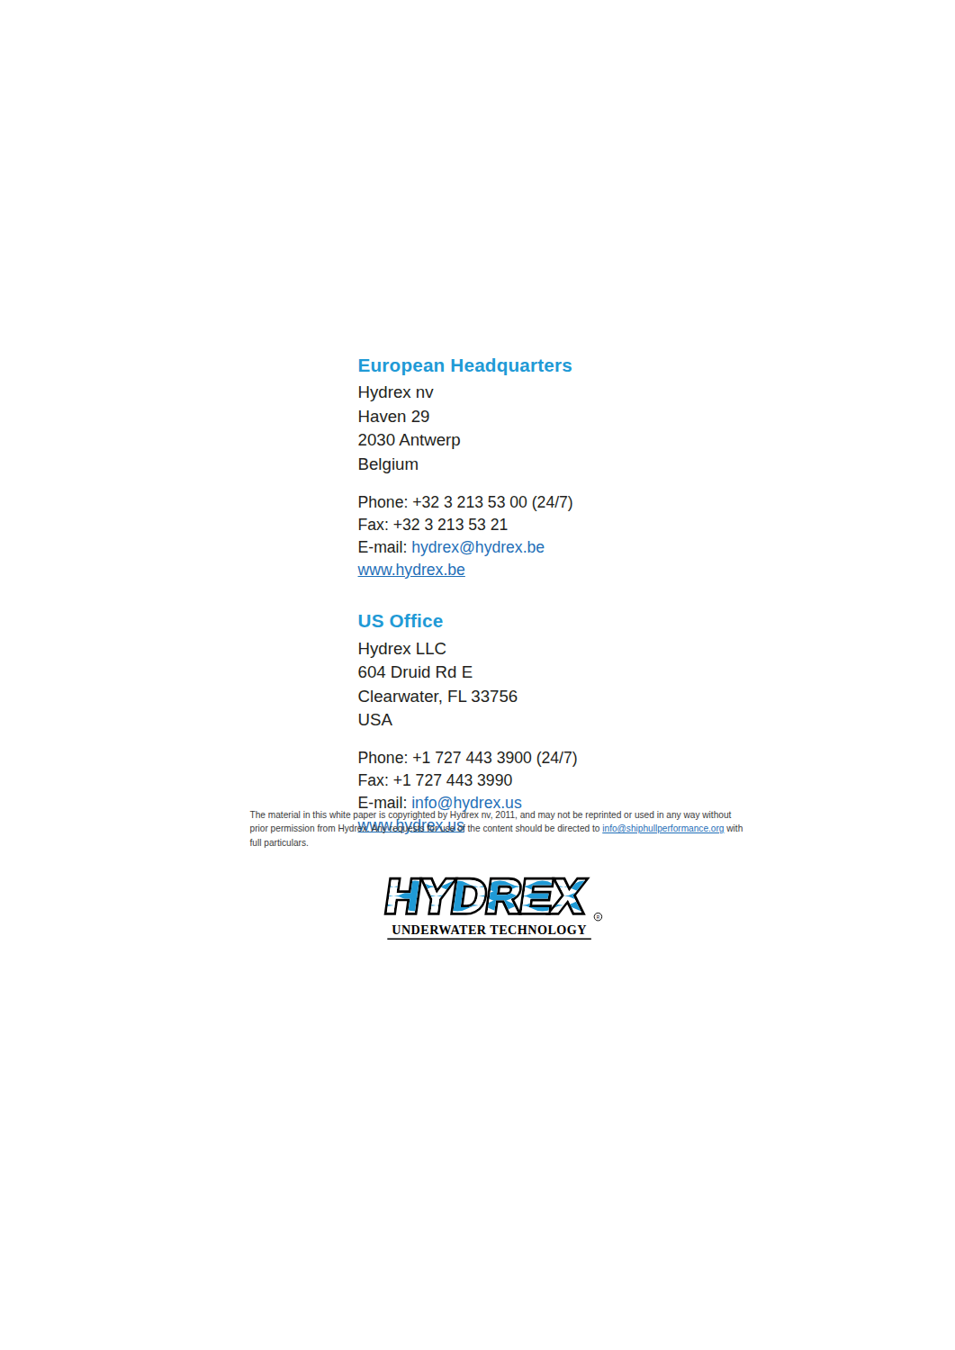European Headquarters
Hydrex nv
Haven 29
2030 Antwerp
Belgium
Phone: +32 3 213 53 00 (24/7)
Fax: +32 3 213 53 21
E-mail: hydrex@hydrex.be
www.hydrex.be
US Office
Hydrex LLC
604 Druid Rd E
Clearwater, FL 33756
USA
Phone: +1 727 443 3900 (24/7)
Fax: +1 727 443 3990
E-mail: info@hydrex.us
www.hydrex.us
HYDREX HYDREX R UNDERWATER TECHNOLOGY
The material in this white paper is copyrighted by Hydrex nv, 2011, and may not be reprinted or used in any way without prior permission from Hydrex. Any requests for use of the content should be directed to info@shiphullperformance.org with full particulars.